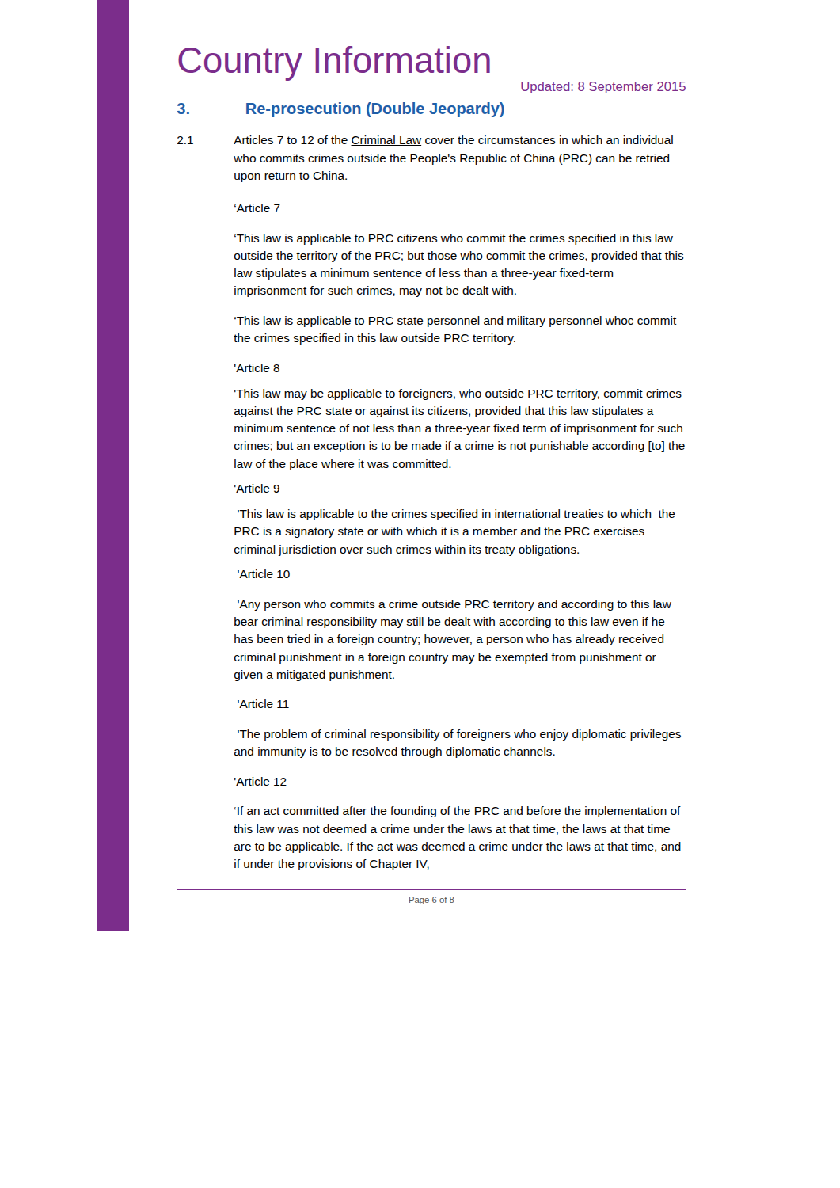Country Information
Updated: 8 September 2015
3. Re-prosecution (Double Jeopardy)
2.1 Articles 7 to 12 of the Criminal Law cover the circumstances in which an individual who commits crimes outside the People's Republic of China (PRC) can be retried upon return to China.
‘Article 7
‘This law is applicable to PRC citizens who commit the crimes specified in this law outside the territory of the PRC; but those who commit the crimes, provided that this law stipulates a minimum sentence of less than a three-year fixed-term imprisonment for such crimes, may not be dealt with.
‘This law is applicable to PRC state personnel and military personnel whoc commit the crimes specified in this law outside PRC territory.
'Article 8
'This law may be applicable to foreigners, who outside PRC territory, commit crimes against the PRC state or against its citizens, provided that this law stipulates a minimum sentence of not less than a three-year fixed term of imprisonment for such crimes; but an exception is to be made if a crime is not punishable according [to] the law of the place where it was committed.
'Article 9
'This law is applicable to the crimes specified in international treaties to which the PRC is a signatory state or with which it is a member and the PRC exercises criminal jurisdiction over such crimes within its treaty obligations.
'Article 10
'Any person who commits a crime outside PRC territory and according to this law bear criminal responsibility may still be dealt with according to this law even if he has been tried in a foreign country; however, a person who has already received criminal punishment in a foreign country may be exempted from punishment or given a mitigated punishment.
'Article 11
'The problem of criminal responsibility of foreigners who enjoy diplomatic privileges and immunity is to be resolved through diplomatic channels.
'Article 12
‘If an act committed after the founding of the PRC and before the implementation of this law was not deemed a crime under the laws at that time, the laws at that time are to be applicable. If the act was deemed a crime under the laws at that time, and if under the provisions of Chapter IV,
Page 6 of 8